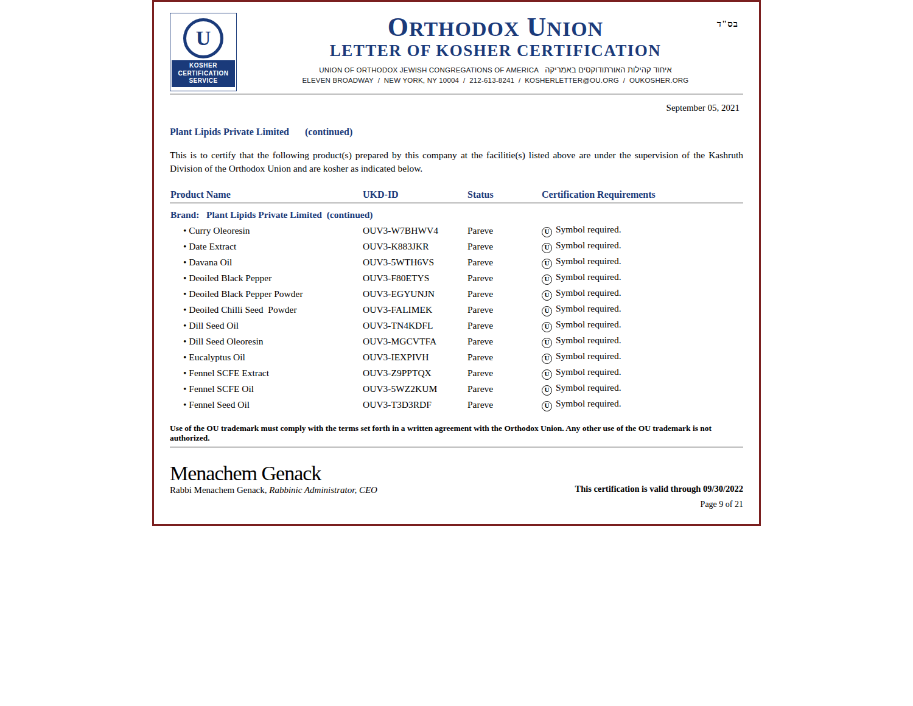בס"ד
U
KOSHER
CERTIFICATION
SERVICE
ORTHODOX UNION
LETTER OF KOSHER CERTIFICATION
UNION OF ORTHODOX JEWISH CONGREGATIONS OF AMERICA איחוד קהילות האורתודוקסים באמריקה
ELEVEN BROADWAY / NEW YORK, NY 10004 / 212-613-8241 / KOSHERLETTER@OU.ORG / OUKOSHER.ORG
September 05, 2021
Plant Lipids Private Limited (continued)
This is to certify that the following product(s) prepared by this company at the facilitie(s) listed above are under the supervision of the Kashruth Division of the Orthodox Union and are kosher as indicated below.
| Product Name | UKD-ID | Status | Certification Requirements |
| --- | --- | --- | --- |
| Brand: Plant Lipids Private Limited (continued) |
| • Curry Oleoresin | OUV3-W7BHWV4 | Pareve | U Symbol required. |
| • Date Extract | OUV3-K883JKR | Pareve | U Symbol required. |
| • Davana Oil | OUV3-5WTH6VS | Pareve | U Symbol required. |
| • Deoiled Black Pepper | OUV3-F80ETYS | Pareve | U Symbol required. |
| • Deoiled Black Pepper Powder | OUV3-EGYUNJN | Pareve | U Symbol required. |
| • Deoiled Chilli Seed Powder | OUV3-FALIMEK | Pareve | U Symbol required. |
| • Dill Seed Oil | OUV3-TN4KDFL | Pareve | U Symbol required. |
| • Dill Seed Oleoresin | OUV3-MGCVTFA | Pareve | U Symbol required. |
| • Eucalyptus Oil | OUV3-IEXPIVH | Pareve | U Symbol required. |
| • Fennel SCFE Extract | OUV3-Z9PPTQX | Pareve | U Symbol required. |
| • Fennel SCFE Oil | OUV3-5WZ2KUM | Pareve | U Symbol required. |
| • Fennel Seed Oil | OUV3-T3D3RDF | Pareve | U Symbol required. |
Use of the OU trademark must comply with the terms set forth in a written agreement with the Orthodox Union. Any other use of the OU trademark is not authorized.
Menachem Genack
Rabbi Menachem Genack, Rabbinic Administrator, CEO
This certification is valid through 09/30/2022
Page 9 of 21